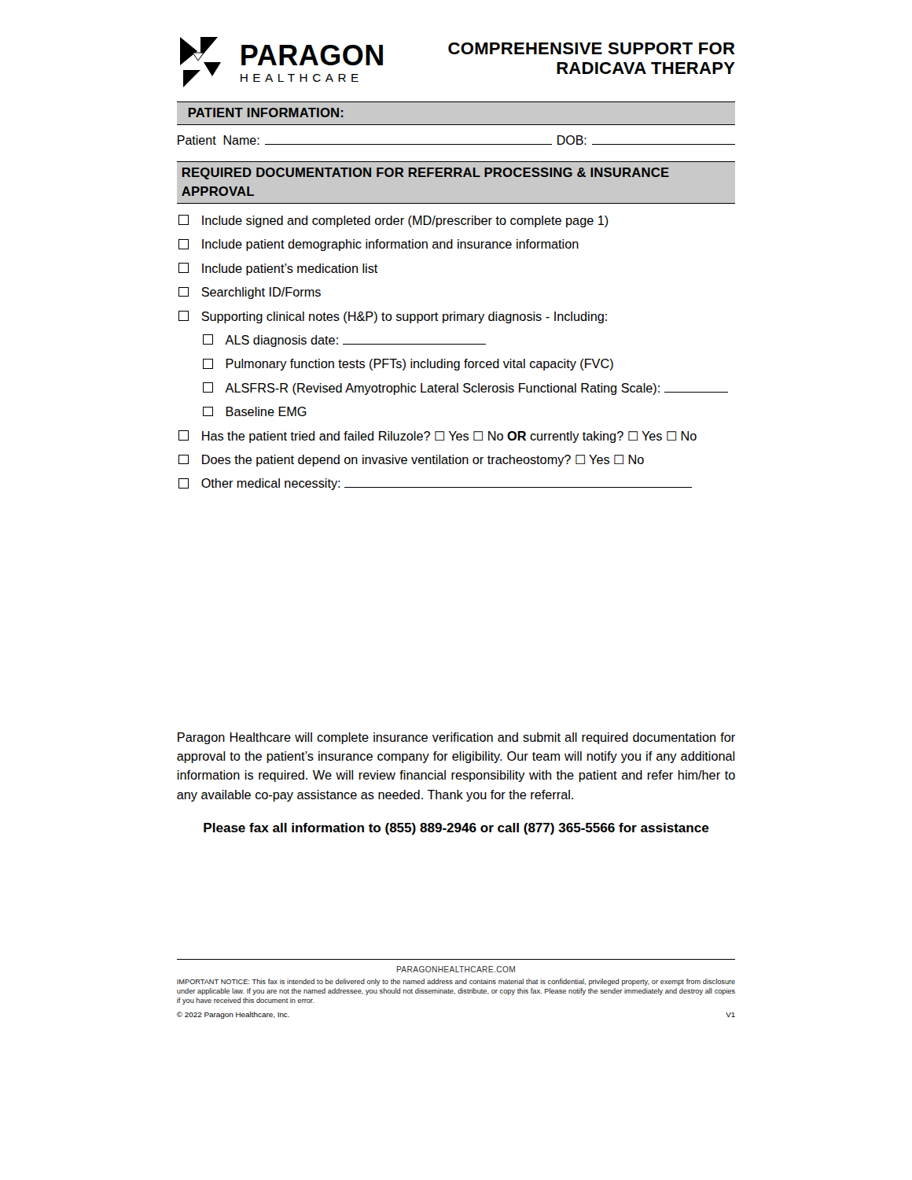PARAGON
HEALTHCARE
COMPREHENSIVE SUPPORT FOR
RADICAVA THERAPY
PATIENT INFORMATION:
Patient Name: DOB:
REQUIRED DOCUMENTATION FOR REFERRAL PROCESSING & INSURANCE APPROVAL
Include signed and completed order (MD/prescriber to complete page 1)
Include patient demographic information and insurance information
Include patient’s medication list
Searchlight ID/Forms
Supporting clinical notes (H&P) to support primary diagnosis - Including:
ALS diagnosis date:
Pulmonary function tests (PFTs) including forced vital capacity (FVC)
ALSFRS-R (Revised Amyotrophic Lateral Sclerosis Functional Rating Scale):
Baseline EMG
Has the patient tried and failed Riluzole? ☐ Yes ☐ No OR currently taking? ☐ Yes ☐ No
Does the patient depend on invasive ventilation or tracheostomy? ☐ Yes ☐ No
Other medical necessity:
Paragon Healthcare will complete insurance verification and submit all required documentation for approval to the patient’s insurance company for eligibility. Our team will notify you if any additional information is required. We will review financial responsibility with the patient and refer him/her to any available co-pay assistance as needed. Thank you for the referral.
Please fax all information to (855) 889-2946 or call (877) 365-5566 for assistance
PARAGONHEALTHCARE.COM
IMPORTANT NOTICE: This fax is intended to be delivered only to the named address and contains material that is confidential, privileged property, or exempt from disclosure under applicable law. If you are not the named addressee, you should not disseminate, distribute, or copy this fax. Please notify the sender immediately and destroy all copies if you have received this document in error.
© 2022 Paragon Healthcare, Inc. V1